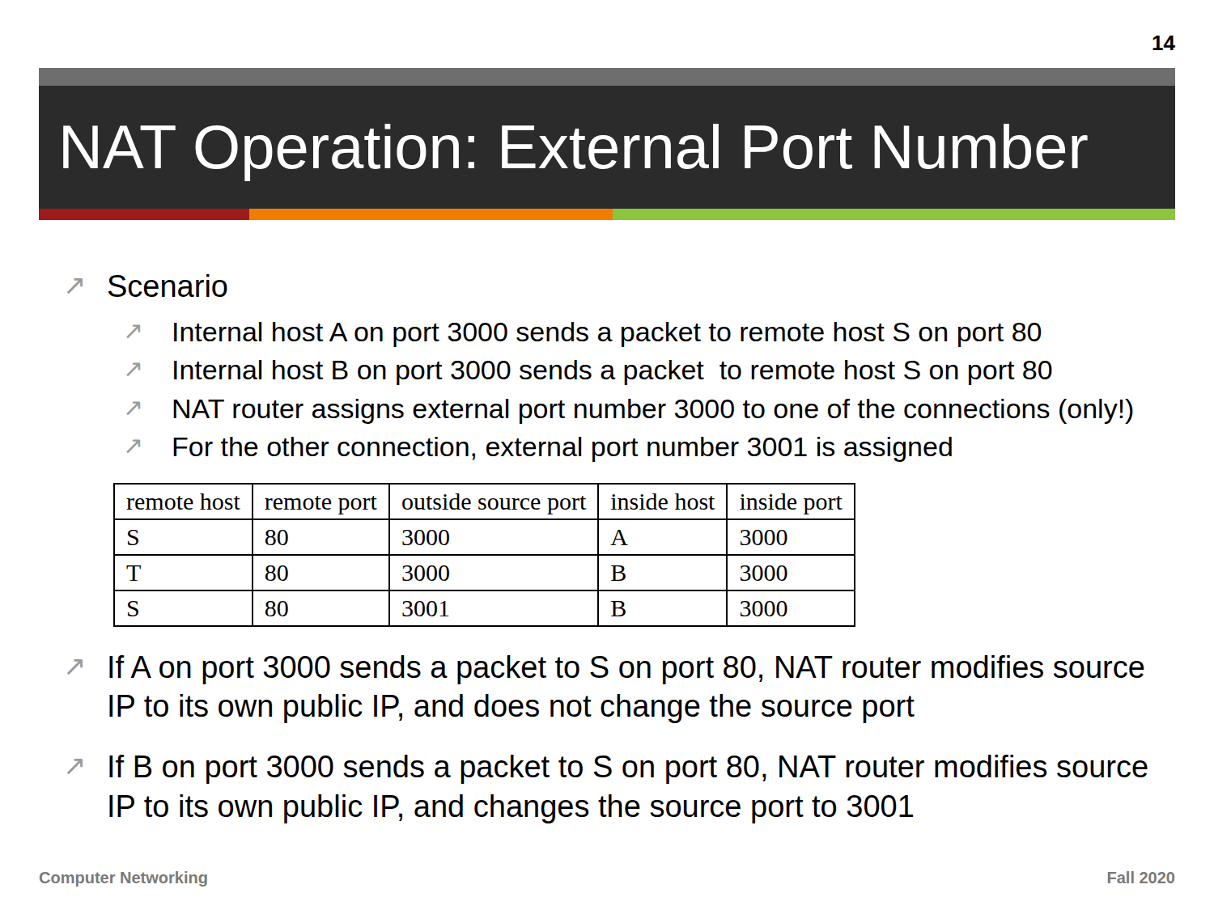14
NAT Operation: External Port Number
Scenario
Internal host A on port 3000 sends a packet to remote host S on port 80
Internal host B on port 3000 sends a packet to remote host S on port 80
NAT router assigns external port number 3000 to one of the connections (only!)
For the other connection, external port number 3001 is assigned
| remote host | remote port | outside source port | inside host | inside port |
| --- | --- | --- | --- | --- |
| S | 80 | 3000 | A | 3000 |
| T | 80 | 3000 | B | 3000 |
| S | 80 | 3001 | B | 3000 |
If A on port 3000 sends a packet to S on port 80, NAT router modifies source IP to its own public IP, and does not change the source port
If B on port 3000 sends a packet to S on port 80, NAT router modifies source IP to its own public IP, and changes the source port to 3001
Computer Networking Fall 2020